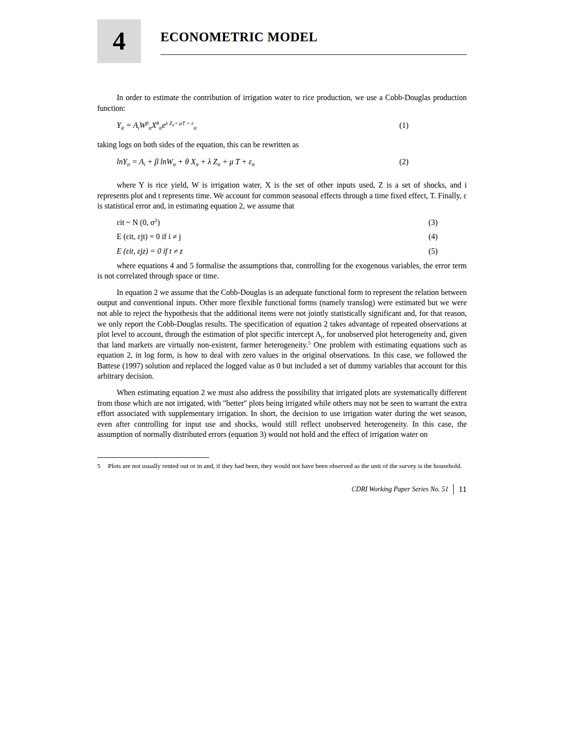4
ECONOMETRIC MODEL
In order to estimate the contribution of irrigation water to rice production, we use a Cobb-Douglas production function:
Yit = AiWβitXθiteλ Zit+ μT + εit (1)
taking logs on both sides of the equation, this can be rewritten as
lnYit = Ai + β lnWit + θ Xit + λ Zit + μ T + εit (2)
where Y is rice yield, W is irrigation water, X is the set of other inputs used, Z is a set of shocks, and i represents plot and t represents time. We account for common seasonal effects through a time fixed effect, T. Finally, ε is statistical error and, in estimating equation 2, we assume that
εit ~ N (0, σ2) (3)
E (εit, εjt) = 0 if i ≠ j (4)
E (εit, εjz) = 0 if t ≠ z (5)
where equations 4 and 5 formalise the assumptions that, controlling for the exogenous variables, the error term is not correlated through space or time.
In equation 2 we assume that the Cobb-Douglas is an adequate functional form to represent the relation between output and conventional inputs. Other more flexible functional forms (namely translog) were estimated but we were not able to reject the hypothesis that the additional items were not jointly statistically significant and, for that reason, we only report the Cobb-Douglas results. The specification of equation 2 takes advantage of repeated observations at plot level to account, through the estimation of plot specific intercept Ai, for unobserved plot heterogeneity and, given that land markets are virtually non-existent, farmer heterogeneity.5 One problem with estimating equations such as equation 2, in log form, is how to deal with zero values in the original observations. In this case, we followed the Battese (1997) solution and replaced the logged value as 0 but included a set of dummy variables that account for this arbitrary decision.
When estimating equation 2 we must also address the possibility that irrigated plots are systematically different from those which are not irrigated, with "better" plots being irrigated while others may not be seen to warrant the extra effort associated with supplementary irrigation. In short, the decision to use irrigation water during the wet season, even after controlling for input use and shocks, would still reflect unobserved heterogeneity. In this case, the assumption of normally distributed errors (equation 3) would not hold and the effect of irrigation water on
5
Plots are not usually rented out or in and, if they had been, they would not have been observed as the unit of the survey is the household.
CDRI Working Paper Series No. 51 11